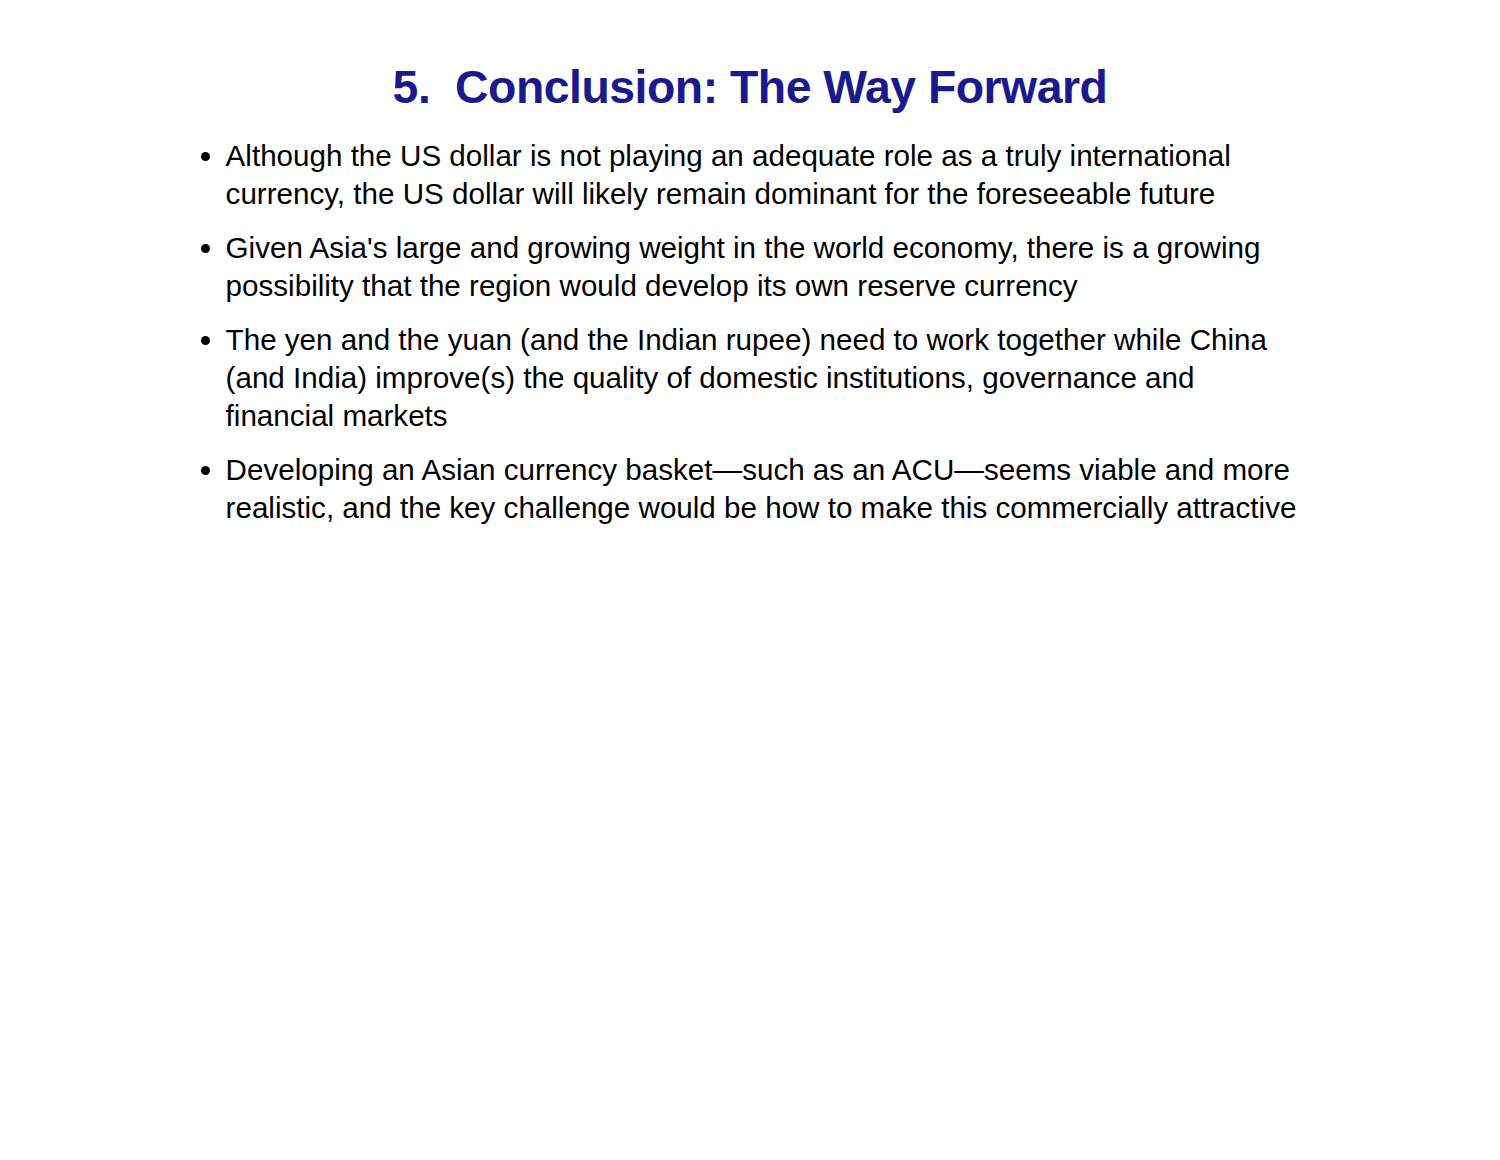5. Conclusion: The Way Forward
Although the US dollar is not playing an adequate role as a truly international currency, the US dollar will likely remain dominant for the foreseeable future
Given Asia's large and growing weight in the world economy, there is a growing possibility that the region would develop its own reserve currency
The yen and the yuan (and the Indian rupee) need to work together while China (and India) improve(s) the quality of domestic institutions, governance and financial markets
Developing an Asian currency basket—such as an ACU—seems viable and more realistic, and the key challenge would be how to make this commercially attractive